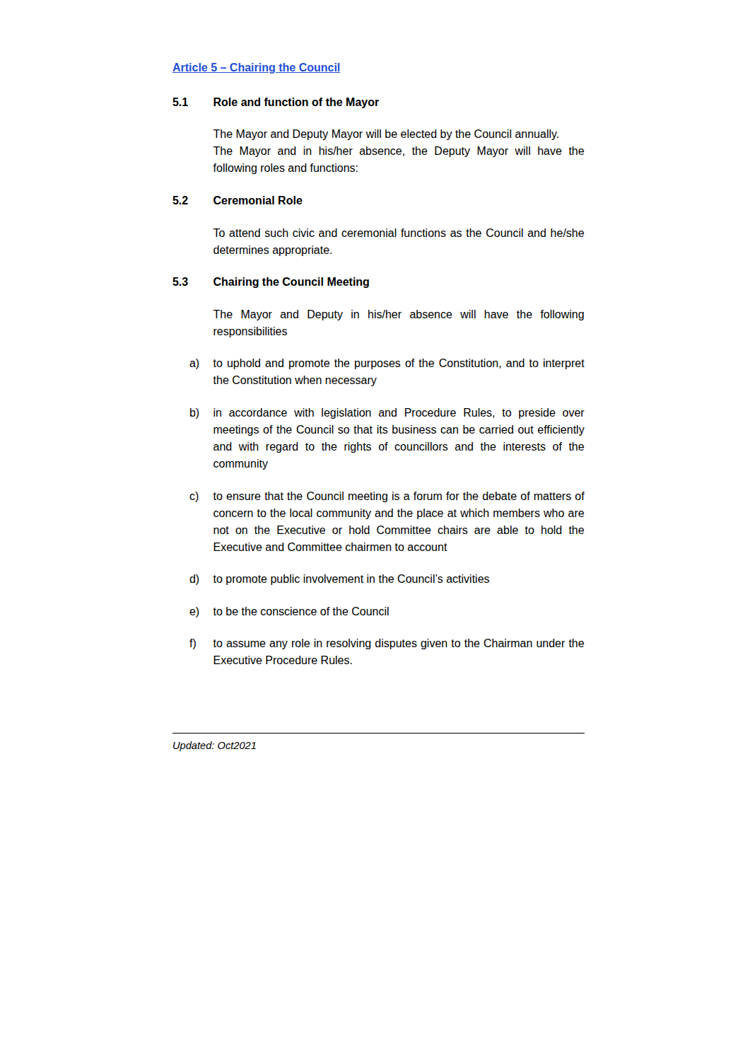Article 5 – Chairing the Council
5.1 Role and function of the Mayor
The Mayor and Deputy Mayor will be elected by the Council annually.
The Mayor and in his/her absence, the Deputy Mayor will have the following roles and functions:
5.2 Ceremonial Role
To attend such civic and ceremonial functions as the Council and he/she determines appropriate.
5.3 Chairing the Council Meeting
The Mayor and Deputy in his/her absence will have the following responsibilities
a) to uphold and promote the purposes of the Constitution, and to interpret the Constitution when necessary
b) in accordance with legislation and Procedure Rules, to preside over meetings of the Council so that its business can be carried out efficiently and with regard to the rights of councillors and the interests of the community
c) to ensure that the Council meeting is a forum for the debate of matters of concern to the local community and the place at which members who are not on the Executive or hold Committee chairs are able to hold the Executive and Committee chairmen to account
d) to promote public involvement in the Council’s activities
e) to be the conscience of the Council
f) to assume any role in resolving disputes given to the Chairman under the Executive Procedure Rules.
Updated: Oct2021